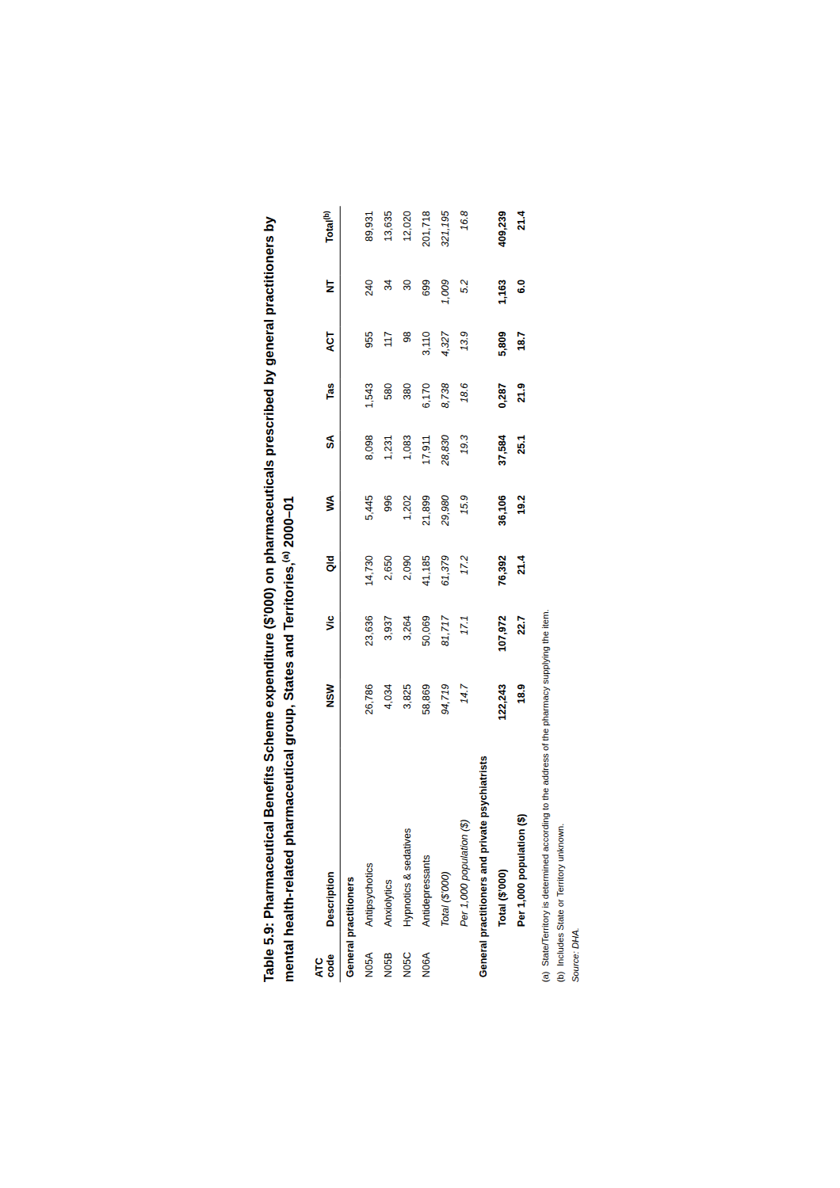Table 5.9: Pharmaceutical Benefits Scheme expenditure ($’000) on pharmaceuticals prescribed by general practitioners by mental health-related pharmaceutical group, States and Territories,(a) 2000–01
| ATC code | Description | NSW | Vic | Qld | WA | SA | Tas | ACT | NT | Total (b) |
| --- | --- | --- | --- | --- | --- | --- | --- | --- | --- | --- |
| General practitioners |
| N05A | Antipsychotics | 26,786 | 23,636 | 14,730 | 5,445 | 8,098 | 1,543 | 955 | 240 | 89,931 |
| N05B | Anxiolytics | 4,034 | 3,937 | 2,650 | 996 | 1,231 | 580 | 117 | 34 | 13,635 |
| N05C | Hypnotics & sedatives | 3,825 | 3,264 | 2,090 | 1,202 | 1,083 | 380 | 98 | 30 | 12,020 |
| N06A | Antidepressants | 58,869 | 50,069 | 41,185 | 21,899 | 17,911 | 6,170 | 3,110 | 699 | 201,718 |
| | Total ($’000) | 94,719 | 81,717 | 61,379 | 29,980 | 28,830 | 8,738 | 4,327 | 1,009 | 321,195 |
| | Per 1,000 population ($) | 14.7 | 17.1 | 17.2 | 15.9 | 19.3 | 18.6 | 13.9 | 5.2 | 16.8 |
| General practitioners and private psychiatrists |
| | Total ($’000) | 122,243 | 107,972 | 76,392 | 36,106 | 37,584 | 0,287 | 5,809 | 1,163 | 409,239 |
| | Per 1,000 population ($) | 18.9 | 22.7 | 21.4 | 19.2 | 25.1 | 21.9 | 18.7 | 6.0 | 21.4 |
(a) State/Territory is determined according to the address of the pharmacy supplying the item.
(b) Includes State or Territory unknown.
Source: DHA.